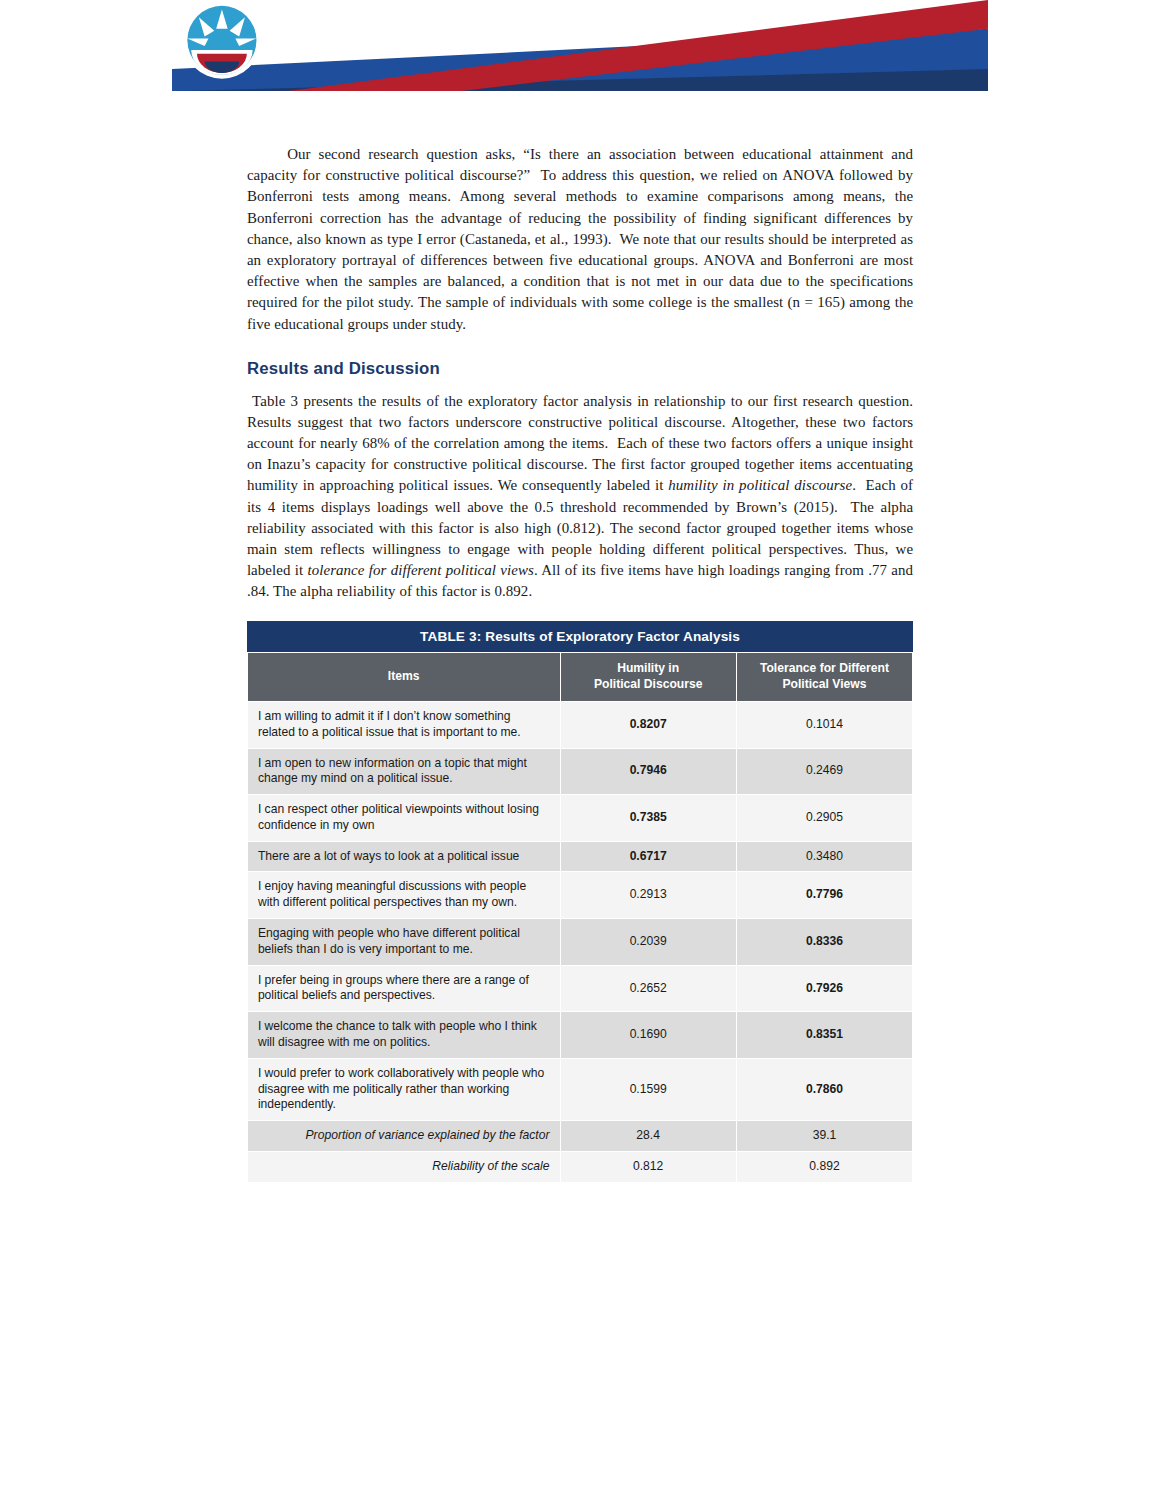Our second research question asks, “Is there an association between educational attainment and capacity for constructive political discourse?” To address this question, we relied on ANOVA followed by Bonferroni tests among means. Among several methods to examine comparisons among means, the Bonferroni correction has the advantage of reducing the possibility of finding significant differences by chance, also known as type I error (Castaneda, et al., 1993). We note that our results should be interpreted as an exploratory portrayal of differences between five educational groups. ANOVA and Bonferroni are most effective when the samples are balanced, a condition that is not met in our data due to the specifications required for the pilot study. The sample of individuals with some college is the smallest (n = 165) among the five educational groups under study.
Results and Discussion
Table 3 presents the results of the exploratory factor analysis in relationship to our first research question. Results suggest that two factors underscore constructive political discourse. Altogether, these two factors account for nearly 68% of the correlation among the items. Each of these two factors offers a unique insight on Inazu’s capacity for constructive political discourse. The first factor grouped together items accentuating humility in approaching political issues. We consequently labeled it humility in political discourse. Each of its 4 items displays loadings well above the 0.5 threshold recommended by Brown’s (2015). The alpha reliability associated with this factor is also high (0.812). The second factor grouped together items whose main stem reflects willingness to engage with people holding different political perspectives. Thus, we labeled it tolerance for different political views. All of its five items have high loadings ranging from .77 and .84. The alpha reliability of this factor is 0.892.
TABLE 3: Results of Exploratory Factor Analysis
| Items | Humility in Political Discourse | Tolerance for Different Political Views |
| --- | --- | --- |
| I am willing to admit it if I don’t know something related to a political issue that is important to me. | 0.8207 | 0.1014 |
| I am open to new information on a topic that might change my mind on a political issue. | 0.7946 | 0.2469 |
| I can respect other political viewpoints without losing confidence in my own | 0.7385 | 0.2905 |
| There are a lot of ways to look at a political issue | 0.6717 | 0.3480 |
| I enjoy having meaningful discussions with people with different political perspectives than my own. | 0.2913 | 0.7796 |
| Engaging with people who have different political beliefs than I do is very important to me. | 0.2039 | 0.8336 |
| I prefer being in groups where there are a range of political beliefs and perspectives. | 0.2652 | 0.7926 |
| I welcome the chance to talk with people who I think will disagree with me on politics. | 0.1690 | 0.8351 |
| I would prefer to work collaboratively with people who disagree with me politically rather than working independently. | 0.1599 | 0.7860 |
| Proportion of variance explained by the factor | 28.4 | 39.1 |
| Reliability of the scale | 0.812 | 0.892 |